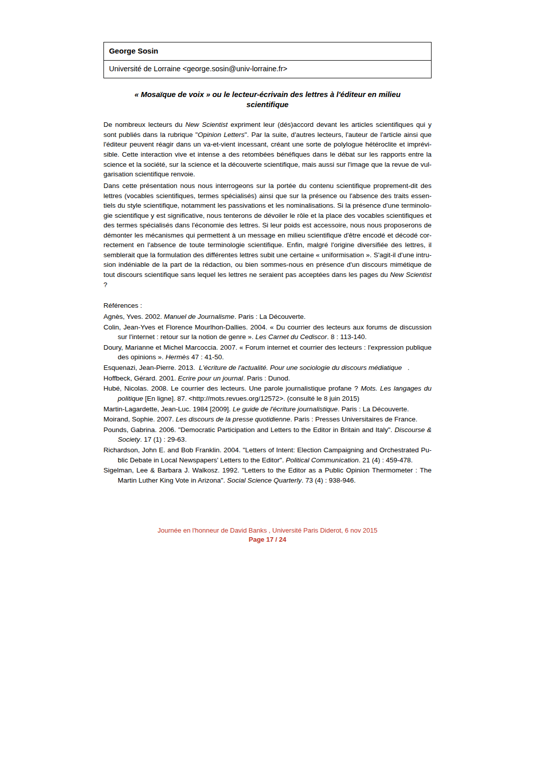George Sosin
Université de Lorraine <george.sosin@univ-lorraine.fr>
« Mosaïque de voix » ou le lecteur-écrivain des lettres à l'éditeur en milieu scientifique
De nombreux lecteurs du New Scientist expriment leur (dés)accord devant les articles scientifiques qui y sont publiés dans la rubrique "Opinion Letters". Par la suite, d'autres lecteurs, l'auteur de l'article ainsi que l'éditeur peuvent réagir dans un va-et-vient incessant, créant une sorte de polylogue hétéroclite et imprévisible. Cette interaction vive et intense a des retombées bénéfiques dans le débat sur les rapports entre la science et la société, sur la science et la découverte scientifique, mais aussi sur l'image que la revue de vulgarisation scientifique renvoie.
Dans cette présentation nous nous interrogeons sur la portée du contenu scientifique proprement-dit des lettres (vocables scientifiques, termes spécialisés) ainsi que sur la présence ou l'absence des traits essentiels du style scientifique, notamment les passivations et les nominalisations. Si la présence d'une terminologie scientifique y est significative, nous tenterons de dévoiler le rôle et la place des vocables scientifiques et des termes spécialisés dans l'économie des lettres. Si leur poids est accessoire, nous nous proposerons de démonter les mécanismes qui permettent à un message en milieu scientifique d'être encodé et décodé correctement en l'absence de toute terminologie scientifique. Enfin, malgré l'origine diversifiée des lettres, il semblerait que la formulation des différentes lettres subit une certaine « uniformisation ». S'agit-il d'une intrusion indéniable de la part de la rédaction, ou bien sommes-nous en présence d'un discours mimétique de tout discours scientifique sans lequel les lettres ne seraient pas acceptées dans les pages du New Scientist ?
Références :
Agnès, Yves. 2002. Manuel de Journalisme. Paris : La Découverte.
Colin, Jean-Yves et Florence Mourlhon-Dallies. 2004. « Du courrier des lecteurs aux forums de discussion sur l'internet : retour sur la notion de genre ». Les Carnet du Cediscor. 8 : 113-140.
Doury, Marianne et Michel Marcoccia. 2007. « Forum internet et courrier des lecteurs : l'expression publique des opinions ». Hermès 47 : 41-50.
Esquenazi, Jean-Pierre. 2013. L'écriture de l'actualité. Pour une sociologie du discours médiatique .
Hoffbeck, Gérard. 2001. Ecrire pour un journal. Paris : Dunod.
Hubé, Nicolas. 2008. Le courrier des lecteurs. Une parole journalistique profane ? Mots. Les langages du politique [En ligne]. 87. <http://mots.revues.org/12572>. (consulté le 8 juin 2015)
Martin-Lagardette, Jean-Luc. 1984 [2009]. Le guide de l'écriture journalistique. Paris : La Découverte.
Moirand, Sophie. 2007. Les discours de la presse quotidienne. Paris : Presses Universitaires de France.
Pounds, Gabrina. 2006. "Democratic Participation and Letters to the Editor in Britain and Italy". Discourse & Society. 17 (1) : 29-63.
Richardson, John E. and Bob Franklin. 2004. "Letters of Intent: Election Campaigning and Orchestrated Public Debate in Local Newspapers' Letters to the Editor". Political Communication. 21 (4) : 459-478.
Sigelman, Lee & Barbara J. Walkosz. 1992. "Letters to the Editor as a Public Opinion Thermometer : The Martin Luther King Vote in Arizona". Social Science Quarterly. 73 (4) : 938-946.
Journée en l'honneur de David Banks , Université Paris Diderot, 6 nov 2015
Page 17 / 24